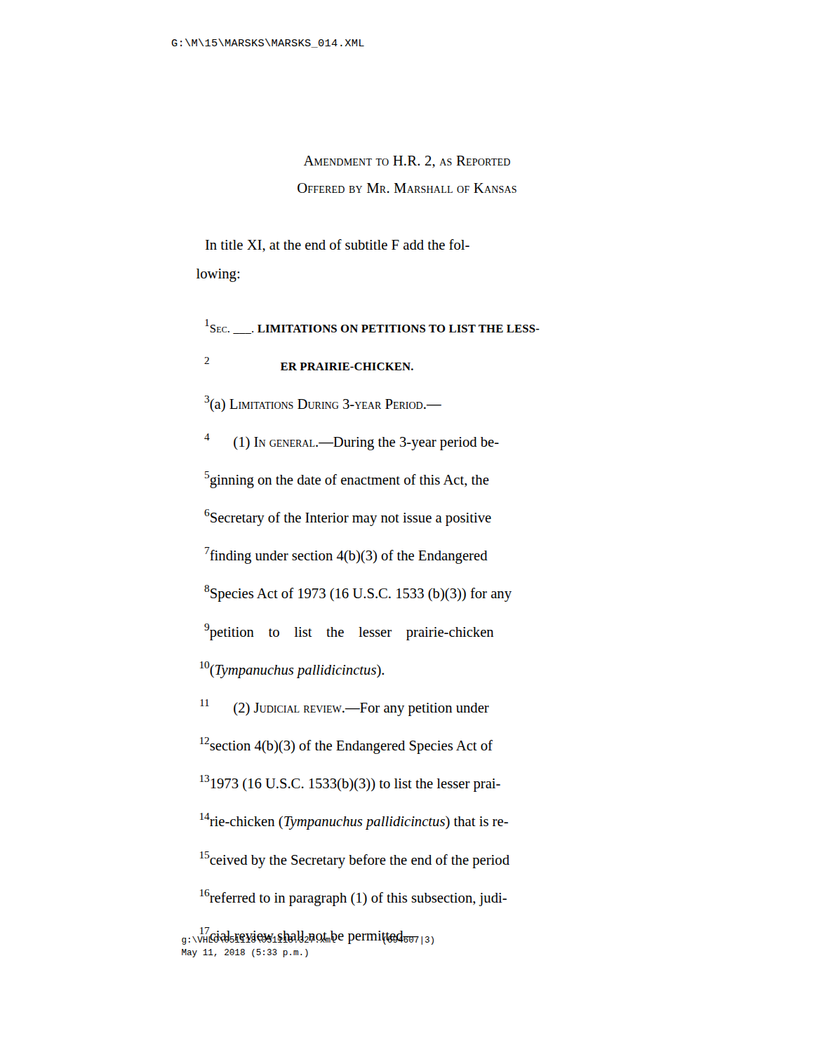G:\M\15\MARSKS\MARSKS_014.XML
Amendment to H.R. 2, as Reported
Offered by Mr. Marshall of Kansas
In title XI, at the end of subtitle F add the fol-lowing:
| 1 | Sec. ___. LIMITATIONS ON PETITIONS TO LIST THE LESS- |
| 2 | ER PRAIRIE-CHICKEN. |
| 3 | (a) Limitations During 3-year Period. — |
| 4 | (1) In general. —During the 3-year period be- |
| 5 | ginning on the date of enactment of this Act, the |
| 6 | Secretary of the Interior may not issue a positive |
| 7 | finding under section 4(b)(3) of the Endangered |
| 8 | Species Act of 1973 (16 U.S.C. 1533 (b)(3)) for any |
| 9 | petition to list the lesser prairie-chicken |
| 10 | ( Tympanuchus pallidicinctus ). |
| 11 | (2) Judicial review. —For any petition under |
| 12 | section 4(b)(3) of the Endangered Species Act of |
| 13 | 1973 (16 U.S.C. 1533(b)(3)) to list the lesser prai- |
| 14 | rie-chicken ( Tympanuchus pallidicinctus ) that is re- |
| 15 | ceived by the Secretary before the end of the period |
| 16 | referred to in paragraph (1) of this subsection, judi- |
| 17 | cial review shall not be permitted— |
g:\VHLC\051118\051118.327.xml (694607|3)
May 11, 2018 (5:33 p.m.)